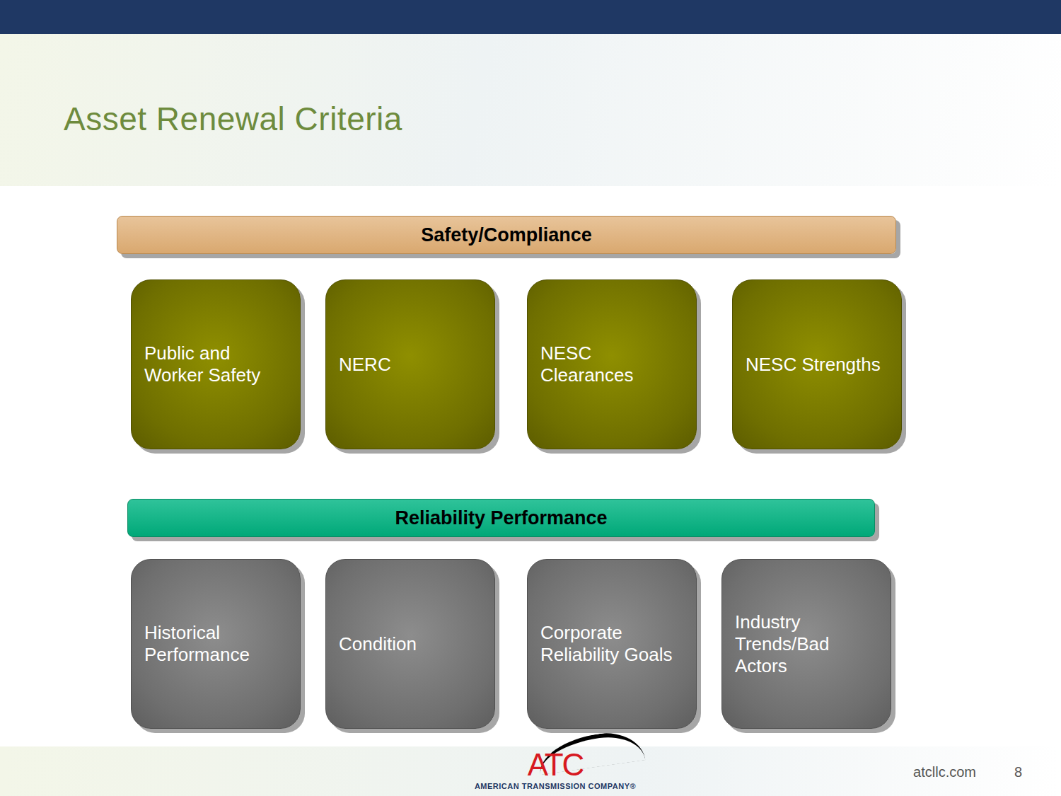Asset Renewal Criteria
Safety/Compliance
Public and Worker Safety
NERC
NESC Clearances
NESC Strengths
Reliability Performance
Historical Performance
Condition
Corporate Reliability Goals
Industry Trends/Bad Actors
ATC
AMERICAN TRANSMISSION COMPANY®
atcllc.com
8